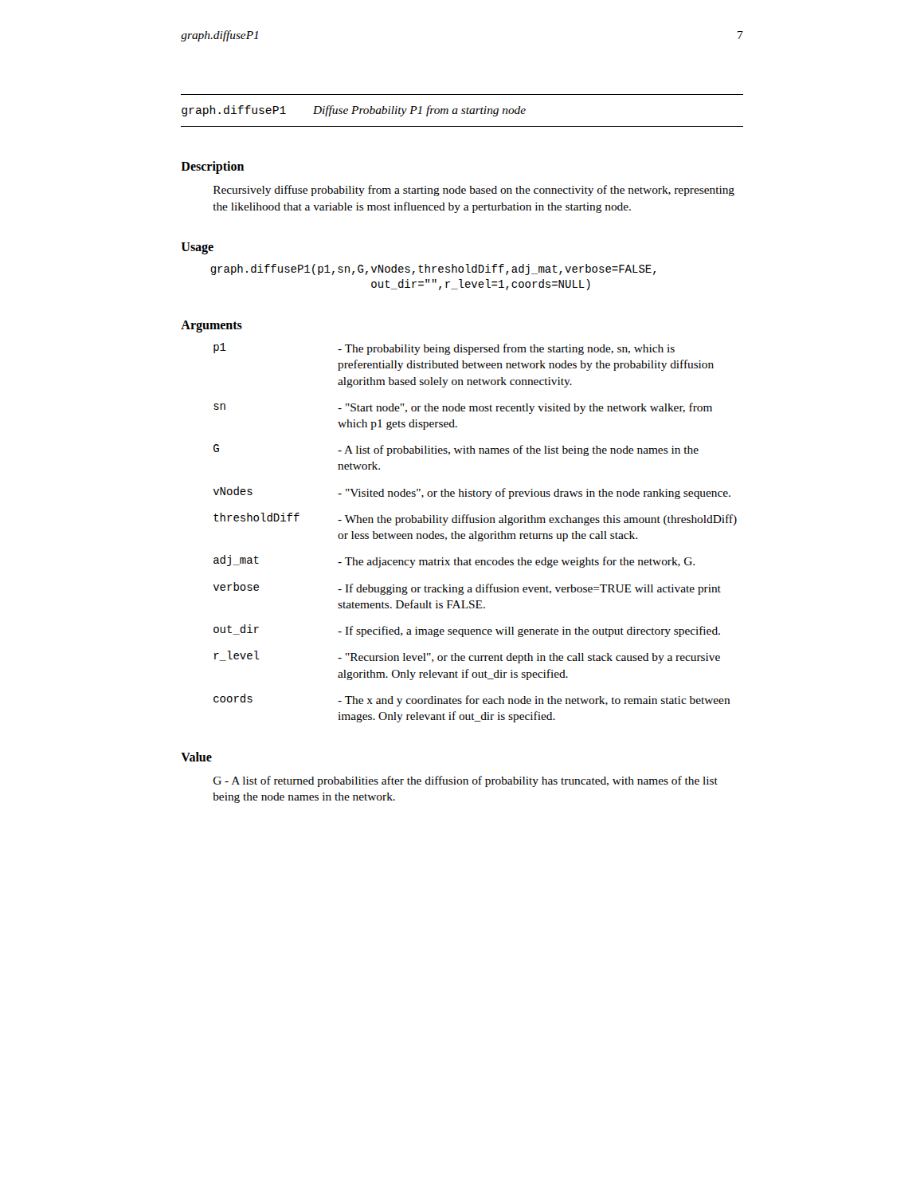graph.diffuseP1 7
graph.diffuseP1 Diffuse Probability P1 from a starting node
Description
Recursively diffuse probability from a starting node based on the connectivity of the network, representing the likelihood that a variable is most influenced by a perturbation in the starting node.
Usage
graph.diffuseP1(p1,sn,G,vNodes,thresholdDiff,adj_mat,verbose=FALSE,
                        out_dir="",r_level=1,coords=NULL)
Arguments
p1
- The probability being dispersed from the starting node, sn, which is preferentially distributed between network nodes by the probability diffusion algorithm based solely on network connectivity.
sn
- "Start node", or the node most recently visited by the network walker, from which p1 gets dispersed.
G
- A list of probabilities, with names of the list being the node names in the network.
vNodes
- "Visited nodes", or the history of previous draws in the node ranking sequence.
thresholdDiff
- When the probability diffusion algorithm exchanges this amount (thresholdDiff) or less between nodes, the algorithm returns up the call stack.
adj_mat
- The adjacency matrix that encodes the edge weights for the network, G.
verbose
- If debugging or tracking a diffusion event, verbose=TRUE will activate print statements. Default is FALSE.
out_dir
- If specified, a image sequence will generate in the output directory specified.
r_level
- "Recursion level", or the current depth in the call stack caused by a recursive algorithm. Only relevant if out_dir is specified.
coords
- The x and y coordinates for each node in the network, to remain static between images. Only relevant if out_dir is specified.
Value
G - A list of returned probabilities after the diffusion of probability has truncated, with names of the list being the node names in the network.